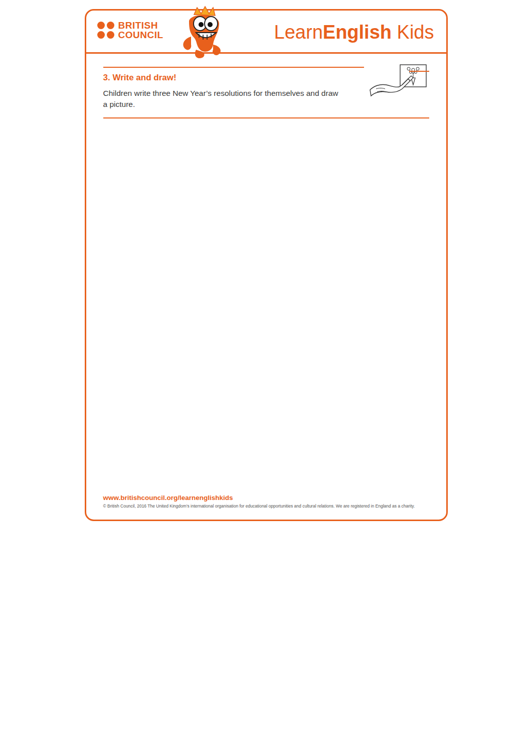British
Council
LearnEnglish Kids
3. Write and draw!
Children write three New Year’s resolutions for themselves and draw a picture.
www.britishcouncil.org/learnenglishkids
© British Council, 2016 The United Kingdom’s international organisation for educational opportunities and cultural relations. We are registered in England as a charity.